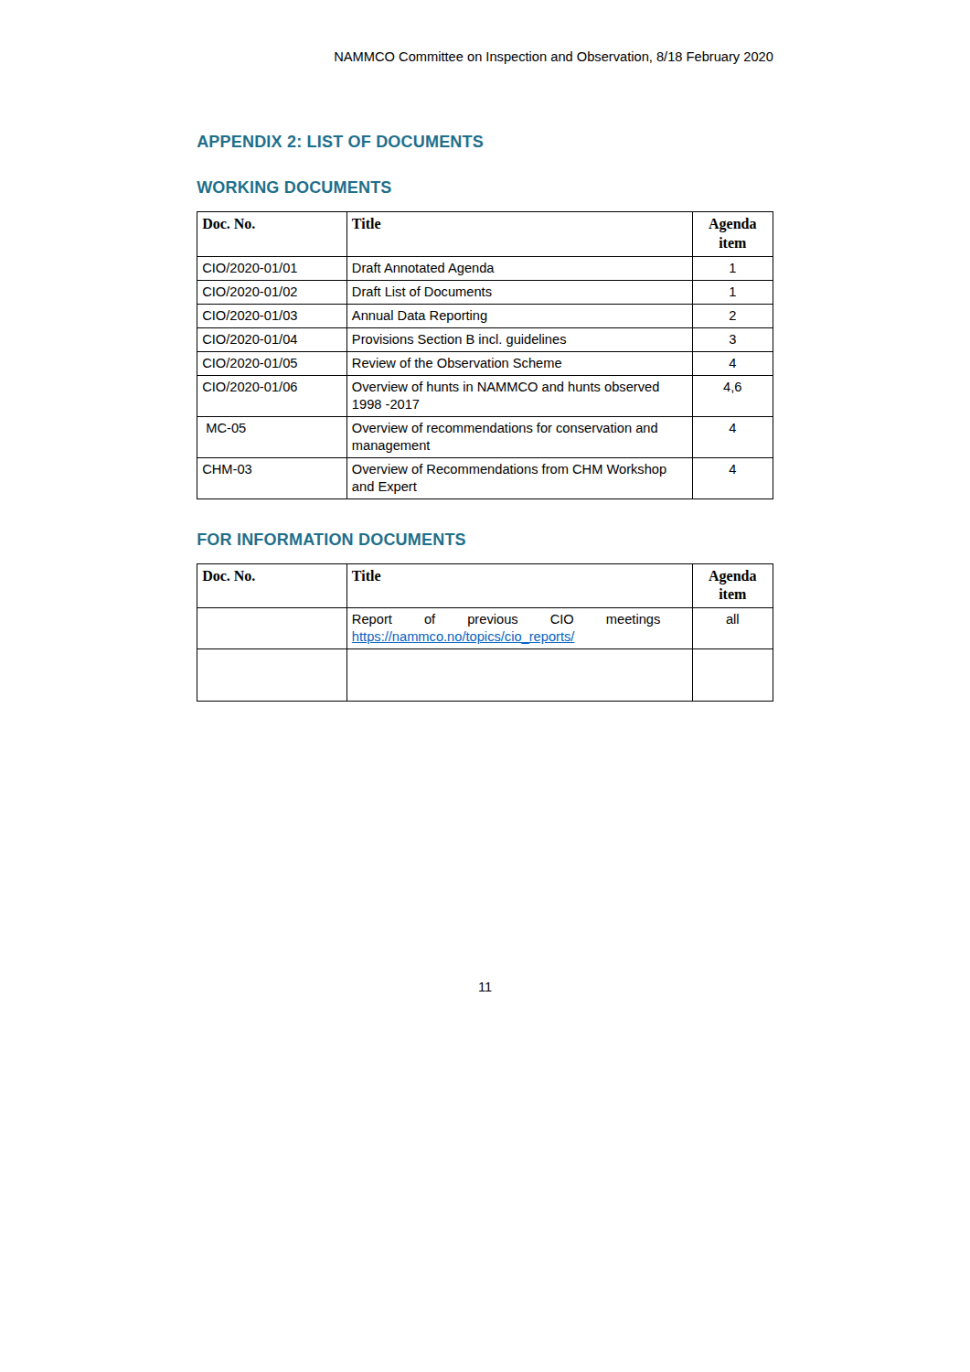NAMMCO Committee on Inspection and Observation, 8/18 February 2020
APPENDIX 2: LIST OF DOCUMENTS
WORKING DOCUMENTS
| Doc. No. | Title | Agenda item |
| --- | --- | --- |
| CIO/2020-01/01 | Draft Annotated Agenda | 1 |
| CIO/2020-01/02 | Draft List of Documents | 1 |
| CIO/2020-01/03 | Annual Data Reporting | 2 |
| CIO/2020-01/04 | Provisions Section B incl. guidelines | 3 |
| CIO/2020-01/05 | Review of the Observation Scheme | 4 |
| CIO/2020-01/06 | Overview of hunts in NAMMCO and hunts observed 1998 -2017 | 4,6 |
| MC-05 | Overview of recommendations for conservation and management | 4 |
| CHM-03 | Overview of Recommendations from CHM Workshop and Expert | 4 |
FOR INFORMATION DOCUMENTS
| Doc. No. | Title | Agenda item |
| --- | --- | --- |
| | Report of previous CIO meetings https://nammco.no/topics/cio_reports/ | all |
11